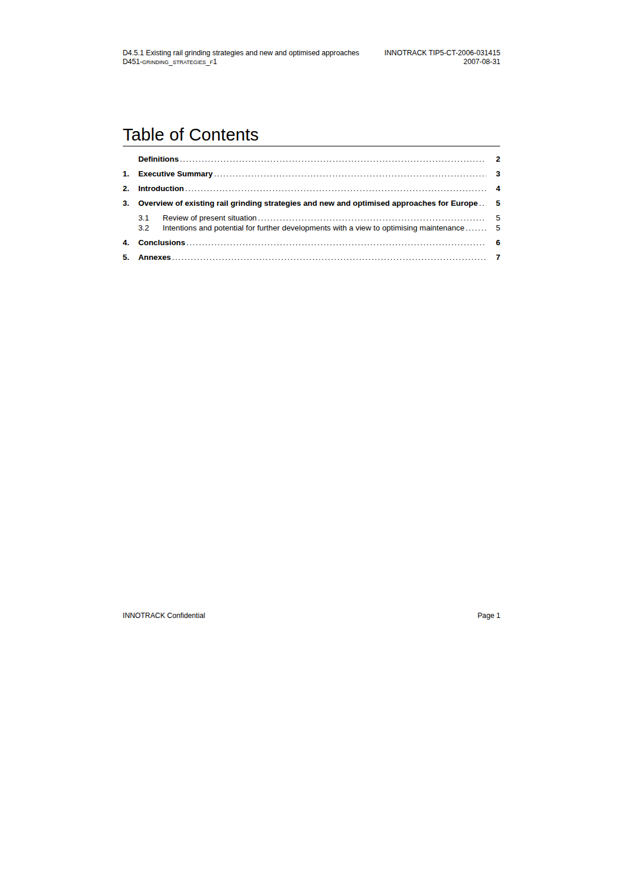D4.5.1 Existing rail grinding strategies and new and optimised approaches
INNOTRACK TIP5-CT-2006-031415
D451-GRINDING_STRATEGIES_F1
2007-08-31
Table of Contents
Definitions .................................................................................................................................. 2
1. Executive Summary ............................................................................................................... 3
2. Introduction ........................................................................................................................... 4
3. Overview of existing rail grinding strategies and new and optimised approaches for Europe ...... 5
3.1 Review of present situation ......................................................................................................... 5
3.2 Intentions and potential for further developments with a view to optimising maintenance ............ 5
4. Conclusions .......................................................................................................................... 6
5. Annexes ............................................................................................................................... 7
INNOTRACK Confidential
Page 1